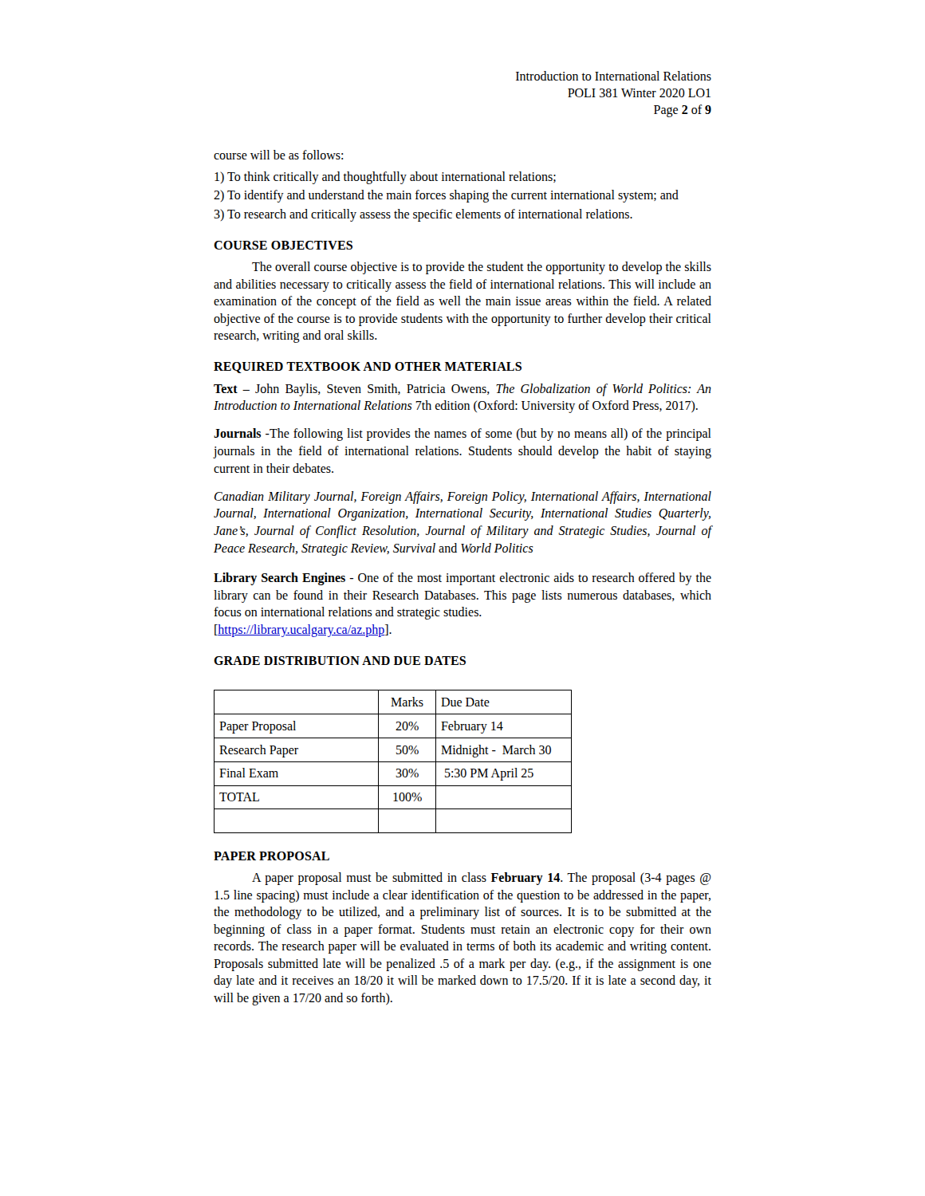Introduction to International Relations
POLI 381 Winter 2020 LO1
Page 2 of 9
course will be as follows:
1) To think critically and thoughtfully about international relations;
2) To identify and understand the main forces shaping the current international system; and
3) To research and critically assess the specific elements of international relations.
Course Objectives
The overall course objective is to provide the student the opportunity to develop the skills and abilities necessary to critically assess the field of international relations. This will include an examination of the concept of the field as well the main issue areas within the field. A related objective of the course is to provide students with the opportunity to further develop their critical research, writing and oral skills.
Required Textbook and Other Materials
Text – John Baylis, Steven Smith, Patricia Owens, The Globalization of World Politics: An Introduction to International Relations 7th edition (Oxford: University of Oxford Press, 2017).
Journals -The following list provides the names of some (but by no means all) of the principal journals in the field of international relations. Students should develop the habit of staying current in their debates.
Canadian Military Journal, Foreign Affairs, Foreign Policy, International Affairs, International Journal, International Organization, International Security, International Studies Quarterly, Jane’s, Journal of Conflict Resolution, Journal of Military and Strategic Studies, Journal of Peace Research, Strategic Review, Survival and World Politics
Library Search Engines - One of the most important electronic aids to research offered by the library can be found in their Research Databases. This page lists numerous databases, which focus on international relations and strategic studies.
[https://library.ucalgary.ca/az.php].
Grade Distribution and Due Dates
| | Marks | Due Date |
| Paper Proposal | 20% | February 14 |
| Research Paper | 50% | Midnight - March 30 |
| Final Exam | 30% | 5:30 PM April 25 |
| TOTAL | 100% | |
Paper Proposal
A paper proposal must be submitted in class February 14. The proposal (3-4 pages @ 1.5 line spacing) must include a clear identification of the question to be addressed in the paper, the methodology to be utilized, and a preliminary list of sources. It is to be submitted at the beginning of class in a paper format. Students must retain an electronic copy for their own records. The research paper will be evaluated in terms of both its academic and writing content. Proposals submitted late will be penalized .5 of a mark per day. (e.g., if the assignment is one day late and it receives an 18/20 it will be marked down to 17.5/20. If it is late a second day, it will be given a 17/20 and so forth).